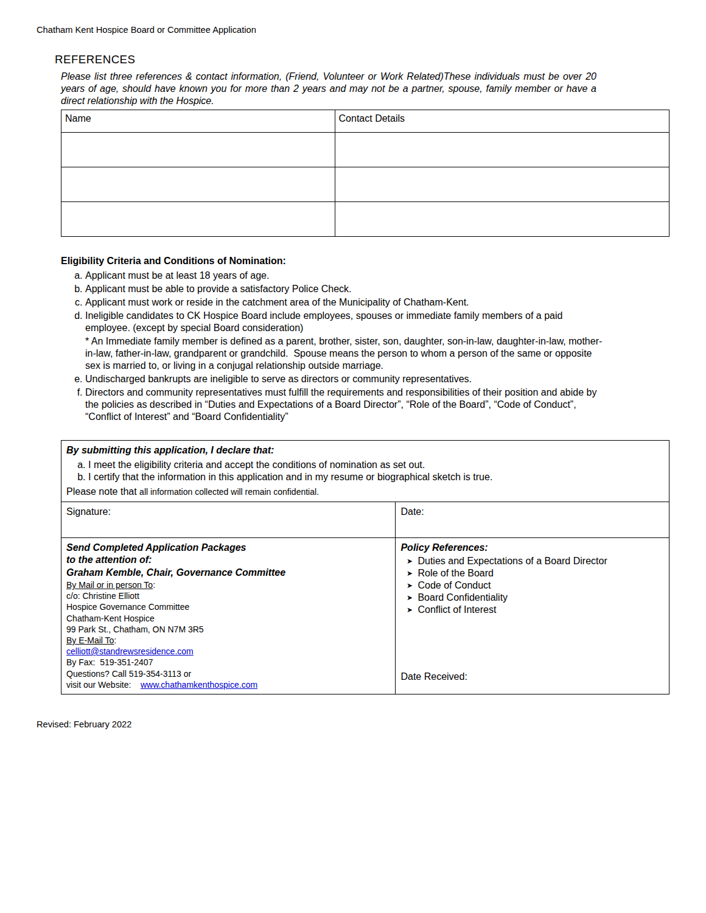Chatham Kent Hospice Board or Committee Application
REFERENCES
Please list three references & contact information, (Friend, Volunteer or Work Related)These individuals must be over 20 years of age, should have known you for more than 2 years and may not be a partner, spouse, family member or have a direct relationship with the Hospice.
| Name | Contact Details |
Eligibility Criteria and Conditions of Nomination:
Applicant must be at least 18 years of age.
Applicant must be able to provide a satisfactory Police Check.
Applicant must work or reside in the catchment area of the Municipality of Chatham-Kent.
Ineligible candidates to CK Hospice Board include employees, spouses or immediate family members of a paid employee. (except by special Board consideration) * An Immediate family member is defined as a parent, brother, sister, son, daughter, son-in-law, daughter-in-law, mother-in-law, father-in-law, grandparent or grandchild. Spouse means the person to whom a person of the same or opposite sex is married to, or living in a conjugal relationship outside marriage.
Undischarged bankrupts are ineligible to serve as directors or community representatives.
Directors and community representatives must fulfill the requirements and responsibilities of their position and abide by the policies as described in “Duties and Expectations of a Board Director”, “Role of the Board”, “Code of Conduct”, “Conflict of Interest” and “Board Confidentiality”
| By submitting this application, I declare that: I meet the eligibility criteria and accept the conditions of nomination as set out. I certify that the information in this application and in my resume or biographical sketch is true. Please note that all information collected will remain confidential. |
| Signature: | Date: |
| Send Completed Application Packages to the attention of: Graham Kemble, Chair, Governance Committee By Mail or in person To : c/o: Christine Elliott Hospice Governance Committee Chatham-Kent Hospice 99 Park St., Chatham, ON N7M 3R5 By E-Mail To : celliott@standrewsresidence.com By Fax: 519-351-2407 Questions? Call 519-354-3113 or visit our Website: www.chathamkenthospice.com | Policy References: Duties and Expectations of a Board Director Role of the Board Code of Conduct Board Confidentiality Conflict of Interest Date Received: |
Revised: February 2022